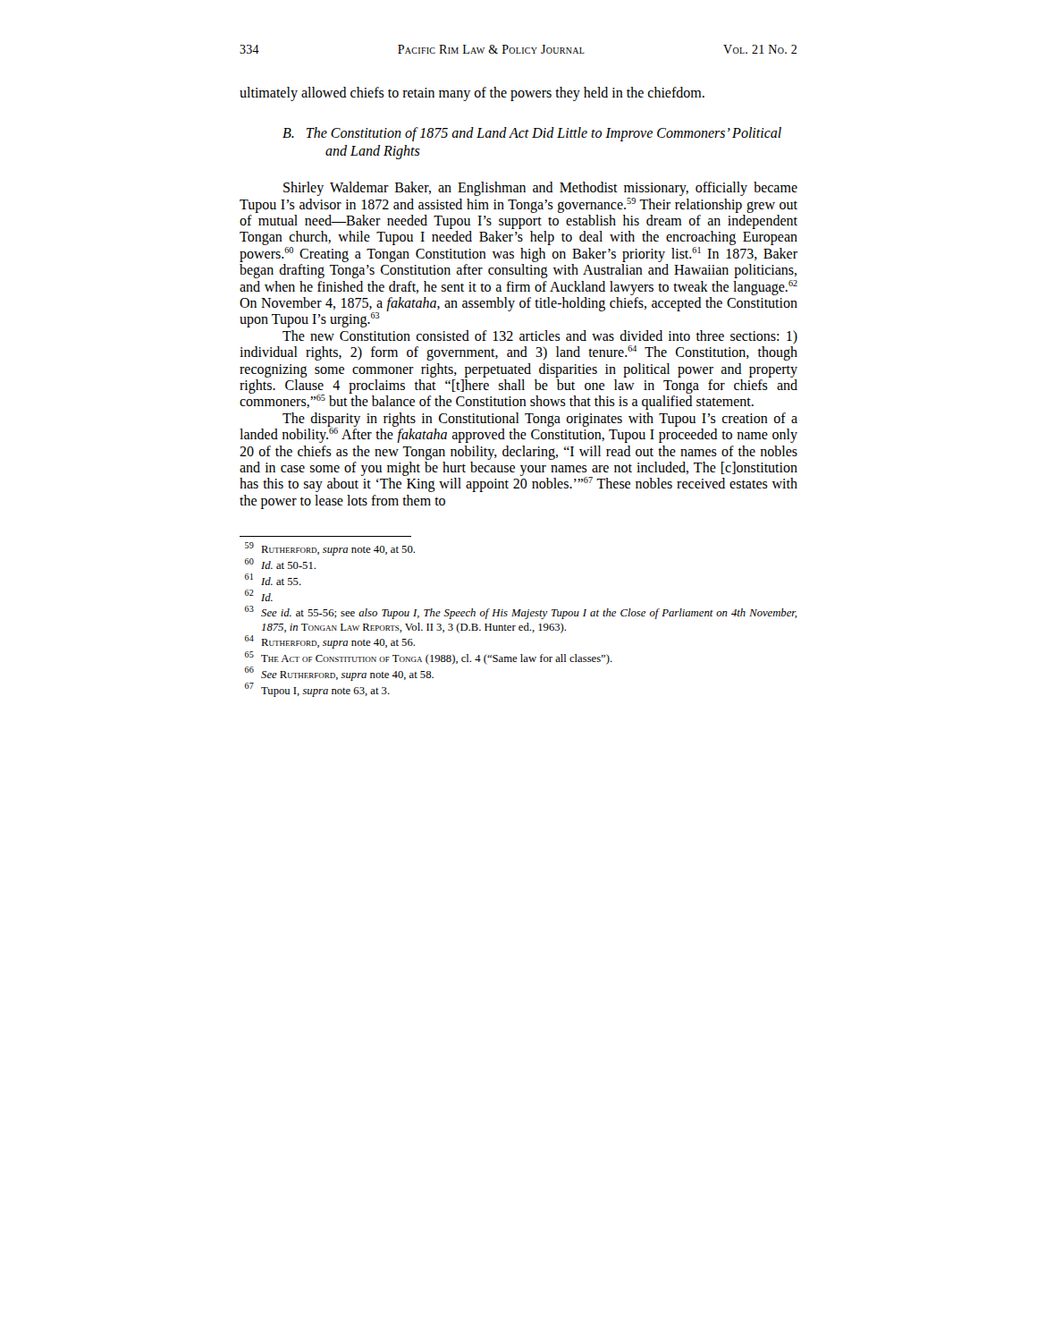334 Pacific Rim Law & Policy Journal Vol. 21 No. 2
ultimately allowed chiefs to retain many of the powers they held in the chiefdom.
B. The Constitution of 1875 and Land Act Did Little to Improve Commoners’ Political and Land Rights
Shirley Waldemar Baker, an Englishman and Methodist missionary, officially became Tupou I’s advisor in 1872 and assisted him in Tonga’s governance.59 Their relationship grew out of mutual need—Baker needed Tupou I’s support to establish his dream of an independent Tongan church, while Tupou I needed Baker’s help to deal with the encroaching European powers.60 Creating a Tongan Constitution was high on Baker’s priority list.61 In 1873, Baker began drafting Tonga’s Constitution after consulting with Australian and Hawaiian politicians, and when he finished the draft, he sent it to a firm of Auckland lawyers to tweak the language.62 On November 4, 1875, a fakataha, an assembly of title-holding chiefs, accepted the Constitution upon Tupou I’s urging.63
The new Constitution consisted of 132 articles and was divided into three sections: 1) individual rights, 2) form of government, and 3) land tenure.64 The Constitution, though recognizing some commoner rights, perpetuated disparities in political power and property rights. Clause 4 proclaims that “[t]here shall be but one law in Tonga for chiefs and commoners,”65 but the balance of the Constitution shows that this is a qualified statement.
The disparity in rights in Constitutional Tonga originates with Tupou I’s creation of a landed nobility.66 After the fakataha approved the Constitution, Tupou I proceeded to name only 20 of the chiefs as the new Tongan nobility, declaring, “I will read out the names of the nobles and in case some of you might be hurt because your names are not included, The [c]onstitution has this to say about it ‘The King will appoint 20 nobles.’”67 These nobles received estates with the power to lease lots from them to
Rutherford, supra note 40, at 50.
Id. at 50-51.
Id. at 55.
Id.
See id. at 55-56; see also Tupou I, The Speech of His Majesty Tupou I at the Close of Parliament on 4th November, 1875, in Tongan Law Reports, Vol. II 3, 3 (D.B. Hunter ed., 1963).
Rutherford, supra note 40, at 56.
The Act of Constitution of Tonga (1988), cl. 4 (“Same law for all classes”).
See Rutherford, supra note 40, at 58.
Tupou I, supra note 63, at 3.